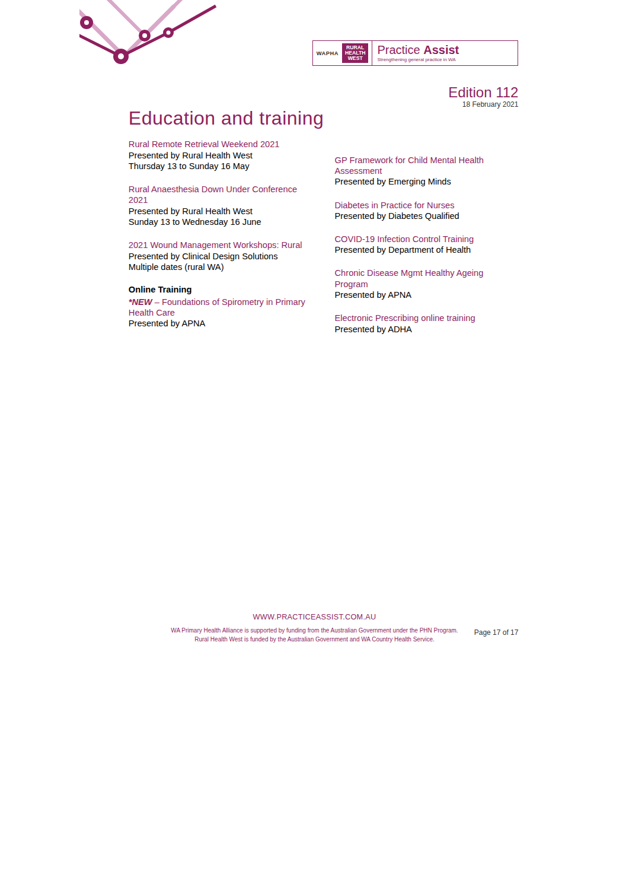WAPHA
RURAL
HEALTH
WEST
Practice Assist
Strengthening general practice in WA
Edition 112
18 February 2021
Education and training
Rural Remote Retrieval Weekend 2021
Presented by Rural Health West
Thursday 13 to Sunday 16 May
Rural Anaesthesia Down Under Conference 2021
Presented by Rural Health West
Sunday 13 to Wednesday 16 June
2021 Wound Management Workshops: Rural
Presented by Clinical Design Solutions
Multiple dates (rural WA)
Online Training
*NEW – Foundations of Spirometry in Primary Health Care
Presented by APNA
GP Framework for Child Mental Health Assessment
Presented by Emerging Minds
Diabetes in Practice for Nurses
Presented by Diabetes Qualified
COVID-19 Infection Control Training
Presented by Department of Health
Chronic Disease Mgmt Healthy Ageing Program
Presented by APNA
Electronic Prescribing online training
Presented by ADHA
WWW.PRACTICEASSIST.COM.AU
WA Primary Health Alliance is supported by funding from the Australian Government under the PHN Program.
Rural Health West is funded by the Australian Government and WA Country Health Service.
Page 17 of 17